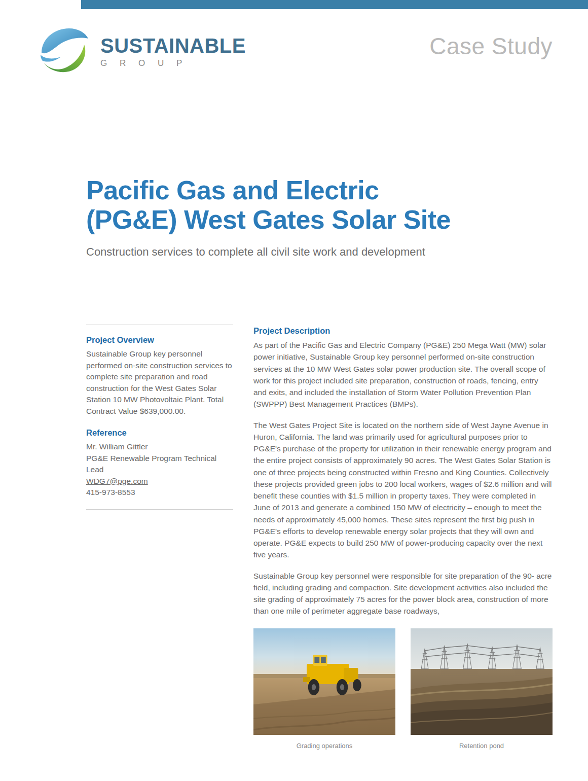SUSTAINABLE
G R O U P
Case Study
Pacific Gas and Electric
(PG&E) West Gates Solar Site
Construction services to complete all civil site work and development
Project Overview
Sustainable Group key personnel performed on-site construction services to complete site preparation and road construction for the West Gates Solar Station 10 MW Photovoltaic Plant. Total Contract Value $639,000.00.
Reference
Mr. William Gittler
PG&E Renewable Program Technical Lead
WDG7@pge.com
415-973-8553
Project Description
As part of the Pacific Gas and Electric Company (PG&E) 250 Mega Watt (MW) solar power initiative, Sustainable Group key personnel performed on-site construction services at the 10 MW West Gates solar power production site. The overall scope of work for this project included site preparation, construction of roads, fencing, entry and exits, and included the installation of Storm Water Pollution Prevention Plan (SWPPP) Best Management Practices (BMPs).
The West Gates Project Site is located on the northern side of West Jayne Avenue in Huron, California. The land was primarily used for agricultural purposes prior to PG&E's purchase of the property for utilization in their renewable energy program and the entire project consists of approximately 90 acres. The West Gates Solar Station is one of three projects being constructed within Fresno and King Counties. Collectively these projects provided green jobs to 200 local workers, wages of $2.6 million and will benefit these counties with $1.5 million in property taxes. They were completed in June of 2013 and generate a combined 150 MW of electricity – enough to meet the needs of approximately 45,000 homes. These sites represent the first big push in PG&E's efforts to develop renewable energy solar projects that they will own and operate. PG&E expects to build 250 MW of power-producing capacity over the next five years.
Sustainable Group key personnel were responsible for site preparation of the 90- acre field, including grading and compaction. Site development activities also included the site grading of approximately 75 acres for the power block area, construction of more than one mile of perimeter aggregate base roadways,
Grading operations
Retention pond